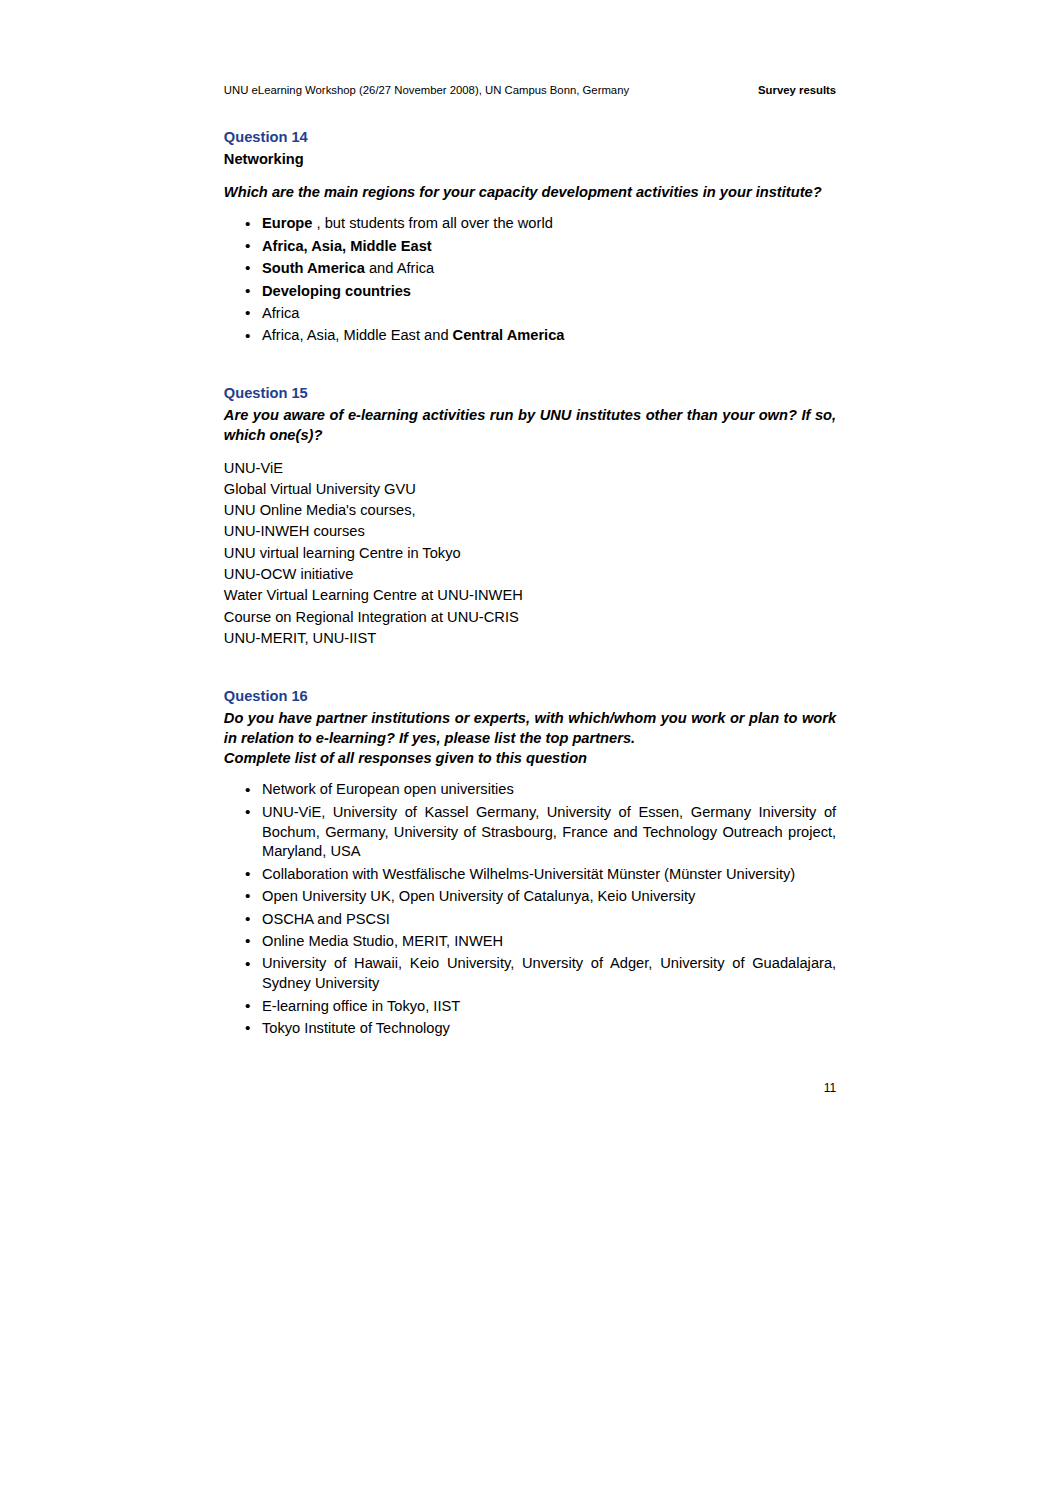UNU eLearning Workshop (26/27 November 2008), UN Campus Bonn, Germany
Survey results
Question 14
Networking
Which are the main regions for your capacity development activities in your institute?
Europe , but students from all over the world
Africa, Asia, Middle East
South America and Africa
Developing countries
Africa
Africa, Asia, Middle East and Central America
Question 15
Are you aware of e-learning activities run by UNU institutes other than your own? If so, which one(s)?
UNU-ViE
Global Virtual University GVU
UNU Online Media's courses,
UNU-INWEH courses
UNU virtual learning Centre in Tokyo
UNU-OCW initiative
Water Virtual Learning Centre at UNU-INWEH
Course on Regional Integration at UNU-CRIS
UNU-MERIT, UNU-IIST
Question 16
Do you have partner institutions or experts, with which/whom you work or plan to work in relation to e-learning? If yes, please list the top partners.
Complete list of all responses given to this question
Network of European open universities
UNU-ViE, University of Kassel Germany, University of Essen, Germany Iniversity of Bochum, Germany, University of Strasbourg, France and Technology Outreach project, Maryland, USA
Collaboration with Westfälische Wilhelms-Universität Münster (Münster University)
Open University UK, Open University of Catalunya, Keio University
OSCHA and PSCSI
Online Media Studio, MERIT, INWEH
University of Hawaii, Keio University, Unversity of Adger, University of Guadalajara, Sydney University
E-learning office in Tokyo, IIST
Tokyo Institute of Technology
11